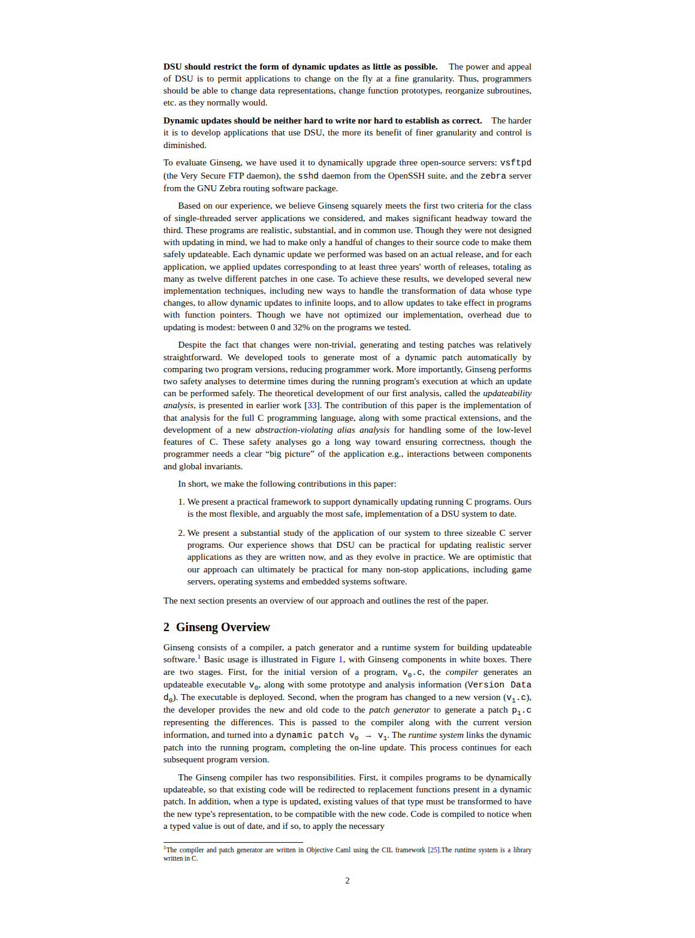DSU should restrict the form of dynamic updates as little as possible. The power and appeal of DSU is to permit applications to change on the fly at a fine granularity. Thus, programmers should be able to change data representations, change function prototypes, reorganize subroutines, etc. as they normally would.
Dynamic updates should be neither hard to write nor hard to establish as correct. The harder it is to develop applications that use DSU, the more its benefit of finer granularity and control is diminished.
To evaluate Ginseng, we have used it to dynamically upgrade three open-source servers: vsftpd (the Very Secure FTP daemon), the sshd daemon from the OpenSSH suite, and the zebra server from the GNU Zebra routing software package.
Based on our experience, we believe Ginseng squarely meets the first two criteria for the class of single-threaded server applications we considered, and makes significant headway toward the third. These programs are realistic, substantial, and in common use. Though they were not designed with updating in mind, we had to make only a handful of changes to their source code to make them safely updateable. Each dynamic update we performed was based on an actual release, and for each application, we applied updates corresponding to at least three years' worth of releases, totaling as many as twelve different patches in one case. To achieve these results, we developed several new implementation techniques, including new ways to handle the transformation of data whose type changes, to allow dynamic updates to infinite loops, and to allow updates to take effect in programs with function pointers. Though we have not optimized our implementation, overhead due to updating is modest: between 0 and 32% on the programs we tested.
Despite the fact that changes were non-trivial, generating and testing patches was relatively straightforward. We developed tools to generate most of a dynamic patch automatically by comparing two program versions, reducing programmer work. More importantly, Ginseng performs two safety analyses to determine times during the running program's execution at which an update can be performed safely. The theoretical development of our first analysis, called the updateability analysis, is presented in earlier work [33]. The contribution of this paper is the implementation of that analysis for the full C programming language, along with some practical extensions, and the development of a new abstraction-violating alias analysis for handling some of the low-level features of C. These safety analyses go a long way toward ensuring correctness, though the programmer needs a clear “big picture” of the application e.g., interactions between components and global invariants.
In short, we make the following contributions in this paper:
We present a practical framework to support dynamically updating running C programs. Ours is the most flexible, and arguably the most safe, implementation of a DSU system to date.
We present a substantial study of the application of our system to three sizeable C server programs. Our experience shows that DSU can be practical for updating realistic server applications as they are written now, and as they evolve in practice. We are optimistic that our approach can ultimately be practical for many non-stop applications, including game servers, operating systems and embedded systems software.
The next section presents an overview of our approach and outlines the rest of the paper.
2 Ginseng Overview
Ginseng consists of a compiler, a patch generator and a runtime system for building updateable software.1 Basic usage is illustrated in Figure 1, with Ginseng components in white boxes. There are two stages. First, for the initial version of a program, v0.c, the compiler generates an updateable executable v0, along with some prototype and analysis information (Version Data d0). The executable is deployed. Second, when the program has changed to a new version (v1.c), the developer provides the new and old code to the patch generator to generate a patch p1.c representing the differences. This is passed to the compiler along with the current version information, and turned into a dynamic patch v0 → v1. The runtime system links the dynamic patch into the running program, completing the on-line update. This process continues for each subsequent program version.
The Ginseng compiler has two responsibilities. First, it compiles programs to be dynamically updateable, so that existing code will be redirected to replacement functions present in a dynamic patch. In addition, when a type is updated, existing values of that type must be transformed to have the new type's representation, to be compatible with the new code. Code is compiled to notice when a typed value is out of date, and if so, to apply the necessary
1 The compiler and patch generator are written in Objective Caml using the CIL framework [25].The runtime system is a library written in C.
2